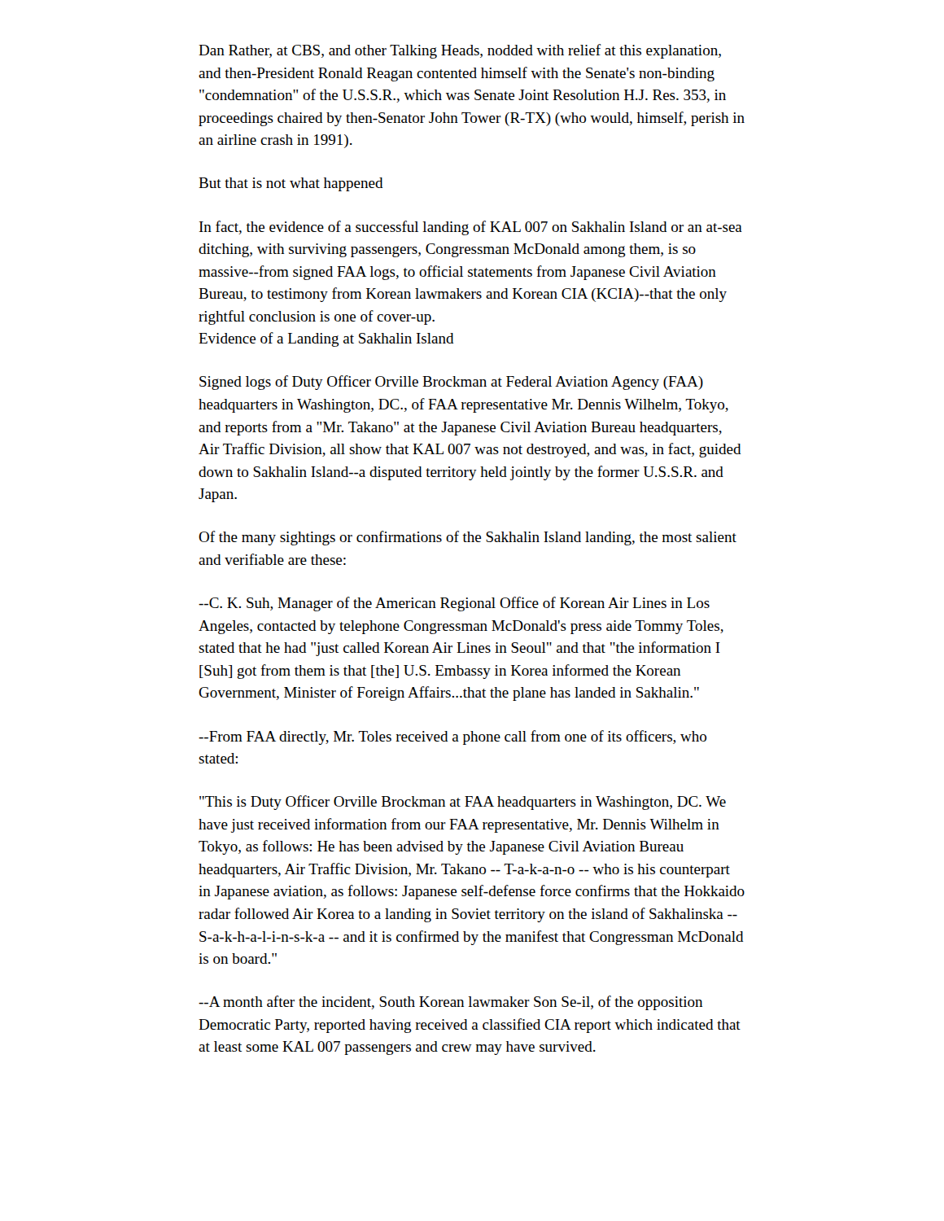Dan Rather, at CBS, and other Talking Heads, nodded with relief at this explanation, and then-President Ronald Reagan contented himself with the Senate's non-binding "condemnation" of the U.S.S.R., which was Senate Joint Resolution H.J. Res. 353, in proceedings chaired by then-Senator John Tower (R-TX) (who would, himself, perish in an airline crash in 1991).
But that is not what happened
In fact, the evidence of a successful landing of KAL 007 on Sakhalin Island or an at-sea ditching, with surviving passengers, Congressman McDonald among them, is so massive--from signed FAA logs, to official statements from Japanese Civil Aviation Bureau, to testimony from Korean lawmakers and Korean CIA (KCIA)--that the only rightful conclusion is one of cover-up.
Evidence of a Landing at Sakhalin Island
Signed logs of Duty Officer Orville Brockman at Federal Aviation Agency (FAA) headquarters in Washington, DC., of FAA representative Mr. Dennis Wilhelm, Tokyo, and reports from a "Mr. Takano" at the Japanese Civil Aviation Bureau headquarters, Air Traffic Division, all show that KAL 007 was not destroyed, and was, in fact, guided down to Sakhalin Island--a disputed territory held jointly by the former U.S.S.R. and Japan.
Of the many sightings or confirmations of the Sakhalin Island landing, the most salient and verifiable are these:
--C. K. Suh, Manager of the American Regional Office of Korean Air Lines in Los Angeles, contacted by telephone Congressman McDonald's press aide Tommy Toles, stated that he had "just called Korean Air Lines in Seoul" and that "the information I [Suh] got from them is that [the] U.S. Embassy in Korea informed the Korean Government, Minister of Foreign Affairs...that the plane has landed in Sakhalin."
--From FAA directly, Mr. Toles received a phone call from one of its officers, who stated:
"This is Duty Officer Orville Brockman at FAA headquarters in Washington, DC. We have just received information from our FAA representative, Mr. Dennis Wilhelm in Tokyo, as follows: He has been advised by the Japanese Civil Aviation Bureau headquarters, Air Traffic Division, Mr. Takano -- T-a-k-a-n-o -- who is his counterpart in Japanese aviation, as follows: Japanese self-defense force confirms that the Hokkaido radar followed Air Korea to a landing in Soviet territory on the island of Sakhalinska -- S-a-k-h-a-l-i-n-s-k-a -- and it is confirmed by the manifest that Congressman McDonald is on board."
--A month after the incident, South Korean lawmaker Son Se-il, of the opposition Democratic Party, reported having received a classified CIA report which indicated that at least some KAL 007 passengers and crew may have survived.